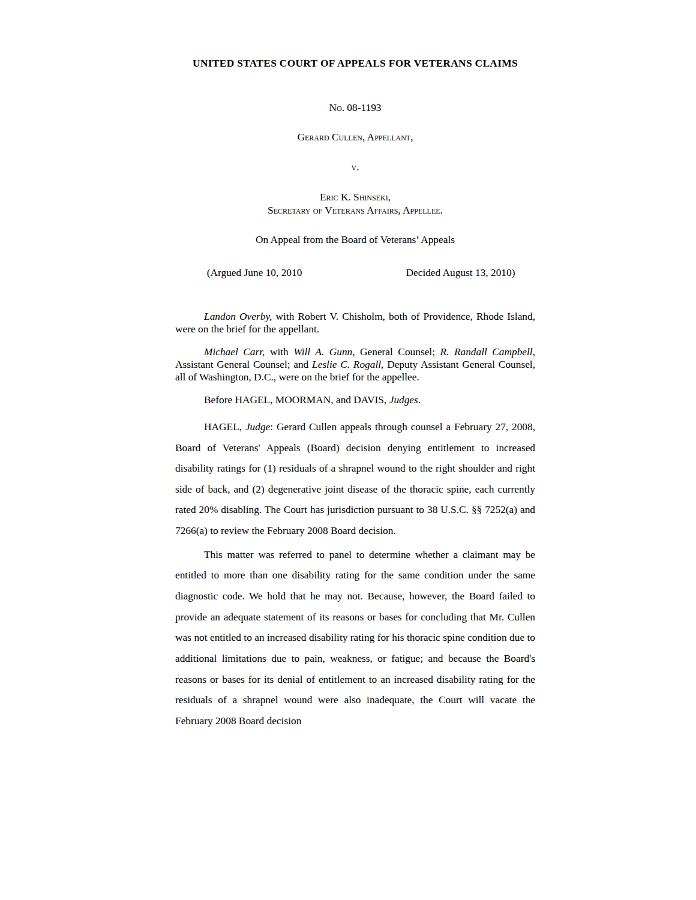UNITED STATES COURT OF APPEALS FOR VETERANS CLAIMS
No. 08-1193
Gerard Cullen, Appellant,
v.
Eric K. Shinseki,
Secretary of Veterans Affairs, Appellee.
On Appeal from the Board of Veterans’ Appeals
(Argued June 10, 2010 Decided August 13, 2010)
Landon Overby, with Robert V. Chisholm, both of Providence, Rhode Island, were on the brief for the appellant.
Michael Carr, with Will A. Gunn, General Counsel; R. Randall Campbell, Assistant General Counsel; and Leslie C. Rogall, Deputy Assistant General Counsel, all of Washington, D.C., were on the brief for the appellee.
Before HAGEL, MOORMAN, and DAVIS, Judges.
HAGEL, Judge: Gerard Cullen appeals through counsel a February 27, 2008, Board of Veterans' Appeals (Board) decision denying entitlement to increased disability ratings for (1) residuals of a shrapnel wound to the right shoulder and right side of back, and (2) degenerative joint disease of the thoracic spine, each currently rated 20% disabling. The Court has jurisdiction pursuant to 38 U.S.C. §§ 7252(a) and 7266(a) to review the February 2008 Board decision.
This matter was referred to panel to determine whether a claimant may be entitled to more than one disability rating for the same condition under the same diagnostic code. We hold that he may not. Because, however, the Board failed to provide an adequate statement of its reasons or bases for concluding that Mr. Cullen was not entitled to an increased disability rating for his thoracic spine condition due to additional limitations due to pain, weakness, or fatigue; and because the Board's reasons or bases for its denial of entitlement to an increased disability rating for the residuals of a shrapnel wound were also inadequate, the Court will vacate the February 2008 Board decision